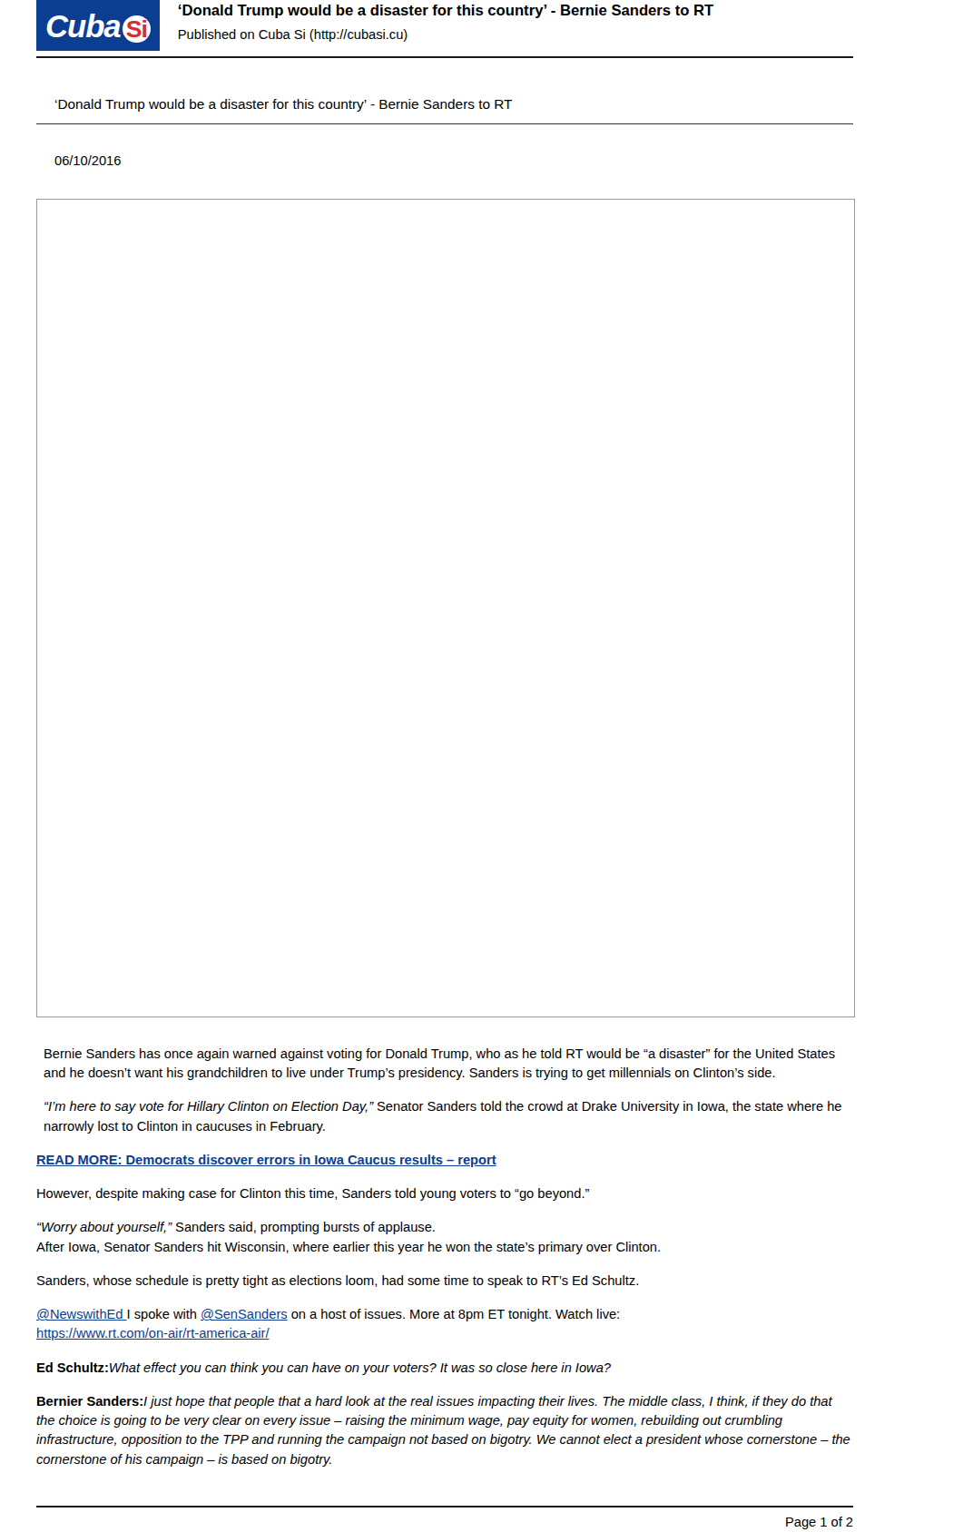CubaSi
‘Donald Trump would be a disaster for this country’ - Bernie Sanders to RT
Published on Cuba Si (http://cubasi.cu)
‘Donald Trump would be a disaster for this country’ - Bernie Sanders to RT
06/10/2016
Bernie Sanders has once again warned against voting for Donald Trump, who as he told RT would be “a disaster” for the United States and he doesn’t want his grandchildren to live under Trump’s presidency. Sanders is trying to get millennials on Clinton’s side.
“I’m here to say vote for Hillary Clinton on Election Day,” Senator Sanders told the crowd at Drake University in Iowa, the state where he narrowly lost to Clinton in caucuses in February.
READ MORE: Democrats discover errors in Iowa Caucus results – report
However, despite making case for Clinton this time, Sanders told young voters to “go beyond.”
“Worry about yourself,” Sanders said, prompting bursts of applause.
After Iowa, Senator Sanders hit Wisconsin, where earlier this year he won the state’s primary over Clinton.
Sanders, whose schedule is pretty tight as elections loom, had some time to speak to RT’s Ed Schultz.
@NewswithEd I spoke with @SenSanders on a host of issues. More at 8pm ET tonight. Watch live:
https://www.rt.com/on-air/rt-america-air/
Ed Schultz: What effect you can think you can have on your voters? It was so close here in Iowa?
Bernier Sanders: I just hope that people that a hard look at the real issues impacting their lives. The middle class, I think, if they do that the choice is going to be very clear on every issue – raising the minimum wage, pay equity for women, rebuilding out crumbling infrastructure, opposition to the TPP and running the campaign not based on bigotry. We cannot elect a president whose cornerstone – the cornerstone of his campaign – is based on bigotry.
Page 1 of 2